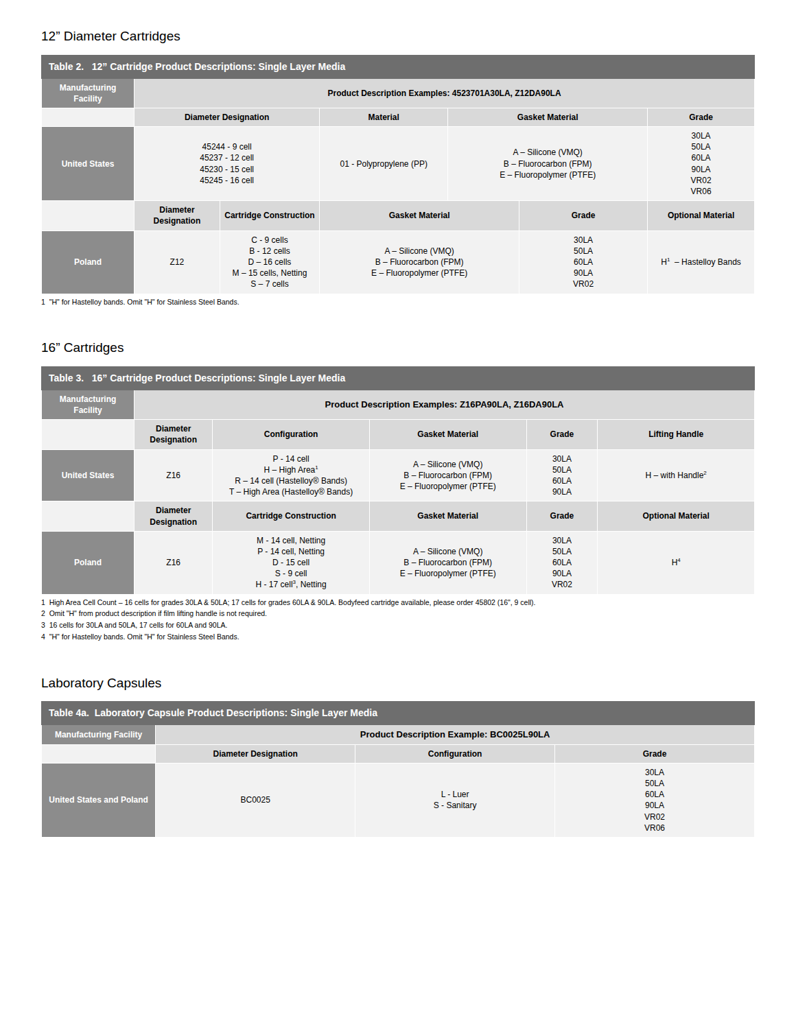12” Diameter Cartridges
| Table 2. 12” Cartridge Product Descriptions: Single Layer Media |
| Manufacturing Facility | Product Description Examples: 4523701A30LA, Z12DA90LA |
| | Diameter Designation | Material | Gasket Material | Grade |
| United States | 45244 - 9 cell 45237 - 12 cell 45230 - 15 cell 45245 - 16 cell | 01 - Polypropylene (PP) | A – Silicone (VMQ) B – Fluorocarbon (FPM) E – Fluoropolymer (PTFE) | 30LA 50LA 60LA 90LA VR02 VR06 |
| | Diameter Designation | Cartridge Construction | Gasket Material | Grade | Optional Material |
| Poland | Z12 | C - 9 cells B - 12 cells D – 16 cells M – 15 cells, Netting S – 7 cells | A – Silicone (VMQ) B – Fluorocarbon (FPM) E – Fluoropolymer (PTFE) | 30LA 50LA 60LA 90LA VR02 | H 1 – Hastelloy Bands |
1 "H" for Hastelloy bands. Omit "H" for Stainless Steel Bands.
16” Cartridges
| Table 3. 16” Cartridge Product Descriptions: Single Layer Media |
| Manufacturing Facility | Product Description Examples: Z16PA90LA, Z16DA90LA |
| | Diameter Designation | Configuration | Gasket Material | Grade | Lifting Handle |
| United States | Z16 | P - 14 cell H – High Area 1 R – 14 cell (Hastelloy® Bands) T – High Area (Hastelloy® Bands) | A – Silicone (VMQ) B – Fluorocarbon (FPM) E – Fluoropolymer (PTFE) | 30LA 50LA 60LA 90LA | H – with Handle 2 |
| | Diameter Designation | Cartridge Construction | Gasket Material | Grade | Optional Material |
| Poland | Z16 | M - 14 cell, Netting P - 14 cell, Netting D - 15 cell S - 9 cell H - 17 cell 3 , Netting | A – Silicone (VMQ) B – Fluorocarbon (FPM) E – Fluoropolymer (PTFE) | 30LA 50LA 60LA 90LA VR02 | H 4 |
1 High Area Cell Count – 16 cells for grades 30LA & 50LA; 17 cells for grades 60LA & 90LA. Bodyfeed cartridge available, please order 45802 (16", 9 cell).
2 Omit "H" from product description if film lifting handle is not required.
3 16 cells for 30LA and 50LA, 17 cells for 60LA and 90LA.
4 "H" for Hastelloy bands. Omit "H" for Stainless Steel Bands.
Laboratory Capsules
| Table 4a. Laboratory Capsule Product Descriptions: Single Layer Media |
| Manufacturing Facility | Product Description Example: BC0025L90LA |
| | Diameter Designation | Configuration | Grade |
| United States and Poland | BC0025 | L - Luer S - Sanitary | 30LA 50LA 60LA 90LA VR02 VR06 |